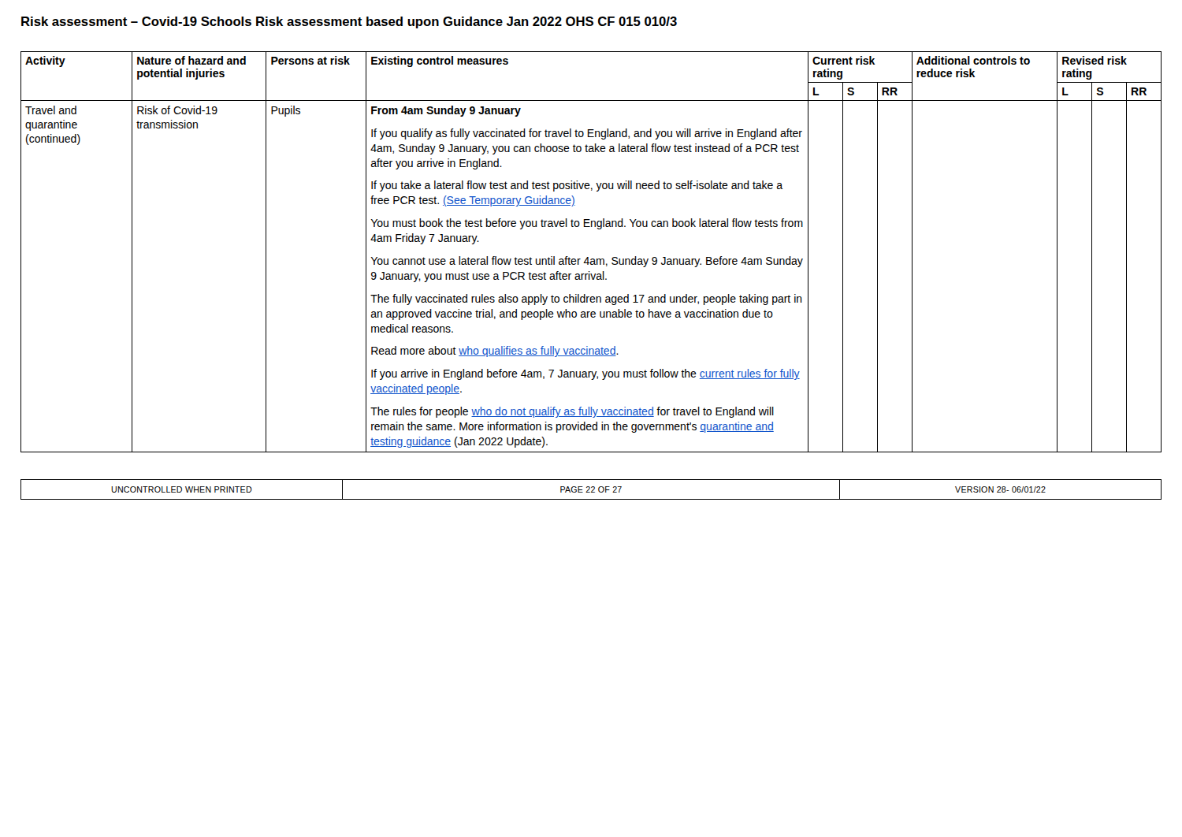Risk assessment – Covid-19 Schools Risk assessment based upon Guidance Jan 2022 OHS CF 015 010/3
| Activity | Nature of hazard and potential injuries | Persons at risk | Existing control measures | Current risk rating | Additional controls to reduce risk | Revised risk rating |
| --- | --- | --- | --- | --- | --- | --- |
| L | S | RR | L | S | RR |
| Travel and quarantine (continued) | Risk of Covid-19 transmission | Pupils | From 4am Sunday 9 January If you qualify as fully vaccinated for travel to England, and you will arrive in England after 4am, Sunday 9 January, you can choose to take a lateral flow test instead of a PCR test after you arrive in England. If you take a lateral flow test and test positive, you will need to self-isolate and take a free PCR test. (See Temporary Guidance) You must book the test before you travel to England. You can book lateral flow tests from 4am Friday 7 January. You cannot use a lateral flow test until after 4am, Sunday 9 January. Before 4am Sunday 9 January, you must use a PCR test after arrival. The fully vaccinated rules also apply to children aged 17 and under, people taking part in an approved vaccine trial, and people who are unable to have a vaccination due to medical reasons. Read more about who qualifies as fully vaccinated . If you arrive in England before 4am, 7 January, you must follow the current rules for fully vaccinated people . The rules for people who do not qualify as fully vaccinated for travel to England will remain the same. More information is provided in the government's quarantine and testing guidance (Jan 2022 Update). | | | | | | | |
| UNCONTROLLED WHEN PRINTED | PAGE 22 OF 27 | VERSION 28- 06/01/22 |